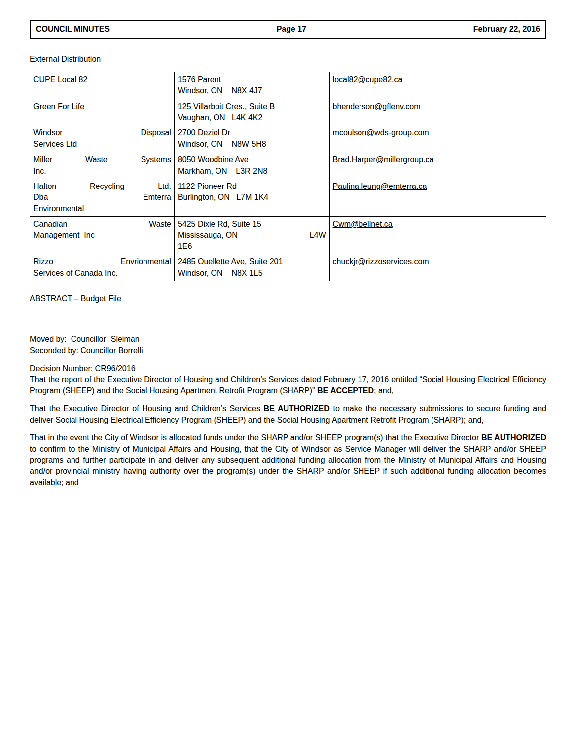COUNCIL MINUTES
Page 17
February 22, 2016
External Distribution
| CUPE Local 82 | 1576 Parent Windsor, ON N8X 4J7 | local82@cupe82.ca |
| Green For Life | 125 Villarboit Cres., Suite B Vaughan, ON L4K 4K2 | bhenderson@gflenv.com |
| Windsor Disposal Services Ltd | 2700 Deziel Dr Windsor, ON N8W 5H8 | mcoulson@wds-group.com |
| Miller Waste Systems Inc. | 8050 Woodbine Ave Markham, ON L3R 2N8 | Brad.Harper@millergroup.ca |
| Halton Recycling Ltd. Dba Emterra Environmental | 1122 Pioneer Rd Burlington, ON L7M 1K4 | Paulina.leung@emterra.ca |
| Canadian Waste Management Inc | 5425 Dixie Rd, Suite 15 Mississauga, ON L4W 1E6 | Cwm@bellnet.ca |
| Rizzo Envrionmental Services of Canada Inc. | 2485 Ouellette Ave, Suite 201 Windsor, ON N8X 1L5 | chuckjr@rizzoservices.com |
ABSTRACT – Budget File
Moved by: Councillor Sleiman
Seconded by: Councillor Borrelli
Decision Number: CR96/2016
That the report of the Executive Director of Housing and Children’s Services dated February 17, 2016 entitled “Social Housing Electrical Efficiency Program (SHEEP) and the Social Housing Apartment Retrofit Program (SHARP)” BE ACCEPTED; and,
That the Executive Director of Housing and Children’s Services BE AUTHORIZED to make the necessary submissions to secure funding and deliver Social Housing Electrical Efficiency Program (SHEEP) and the Social Housing Apartment Retrofit Program (SHARP); and,
That in the event the City of Windsor is allocated funds under the SHARP and/or SHEEP program(s) that the Executive Director BE AUTHORIZED to confirm to the Ministry of Municipal Affairs and Housing, that the City of Windsor as Service Manager will deliver the SHARP and/or SHEEP programs and further participate in and deliver any subsequent additional funding allocation from the Ministry of Municipal Affairs and Housing and/or provincial ministry having authority over the program(s) under the SHARP and/or SHEEP if such additional funding allocation becomes available; and